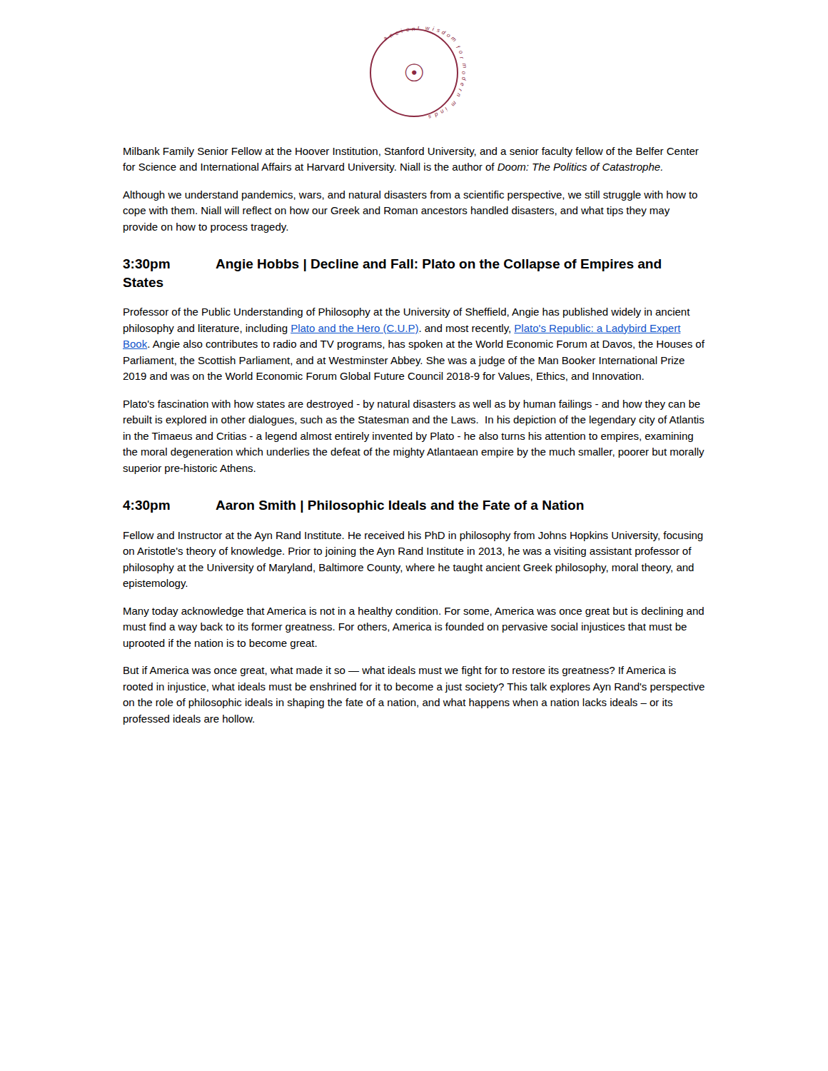a n c i e n t w i s d o m f o r m o d e r n m i n d s
☉
Milbank Family Senior Fellow at the Hoover Institution, Stanford University, and a senior faculty fellow of the Belfer Center for Science and International Affairs at Harvard University. Niall is the author of Doom: The Politics of Catastrophe.
Although we understand pandemics, wars, and natural disasters from a scientific perspective, we still struggle with how to cope with them. Niall will reflect on how our Greek and Roman ancestors handled disasters, and what tips they may provide on how to process tragedy.
3:30pm Angie Hobbs | Decline and Fall: Plato on the Collapse of Empires and States
Professor of the Public Understanding of Philosophy at the University of Sheffield, Angie has published widely in ancient philosophy and literature, including Plato and the Hero (C.U.P). and most recently, Plato's Republic: a Ladybird Expert Book. Angie also contributes to radio and TV programs, has spoken at the World Economic Forum at Davos, the Houses of Parliament, the Scottish Parliament, and at Westminster Abbey. She was a judge of the Man Booker International Prize 2019 and was on the World Economic Forum Global Future Council 2018-9 for Values, Ethics, and Innovation.
Plato's fascination with how states are destroyed - by natural disasters as well as by human failings - and how they can be rebuilt is explored in other dialogues, such as the Statesman and the Laws. In his depiction of the legendary city of Atlantis in the Timaeus and Critias - a legend almost entirely invented by Plato - he also turns his attention to empires, examining the moral degeneration which underlies the defeat of the mighty Atlantaean empire by the much smaller, poorer but morally superior pre-historic Athens.
4:30pm Aaron Smith | Philosophic Ideals and the Fate of a Nation
Fellow and Instructor at the Ayn Rand Institute. He received his PhD in philosophy from Johns Hopkins University, focusing on Aristotle's theory of knowledge. Prior to joining the Ayn Rand Institute in 2013, he was a visiting assistant professor of philosophy at the University of Maryland, Baltimore County, where he taught ancient Greek philosophy, moral theory, and epistemology.
Many today acknowledge that America is not in a healthy condition. For some, America was once great but is declining and must find a way back to its former greatness. For others, America is founded on pervasive social injustices that must be uprooted if the nation is to become great.
But if America was once great, what made it so — what ideals must we fight for to restore its greatness? If America is rooted in injustice, what ideals must be enshrined for it to become a just society? This talk explores Ayn Rand's perspective on the role of philosophic ideals in shaping the fate of a nation, and what happens when a nation lacks ideals – or its professed ideals are hollow.